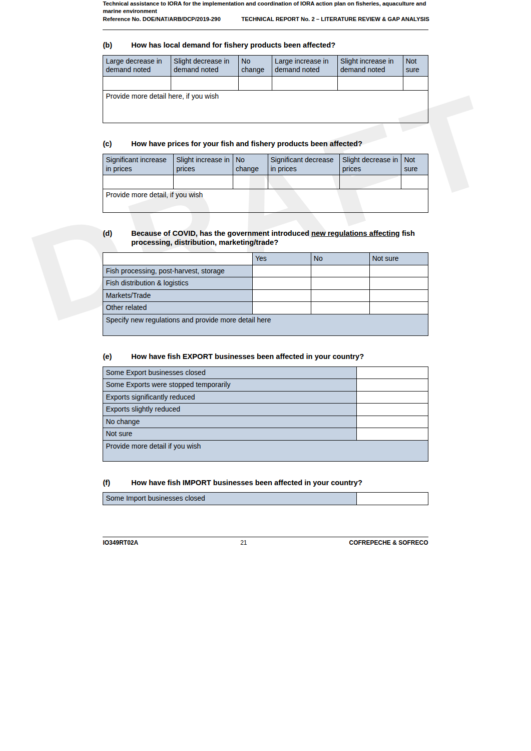DRAFT
Technical assistance to IORA for the implementation and coordination of IORA action plan on fisheries, aquaculture and marine environment
Reference No. DOE/NAT/ARB/DCP/2019-290 TECHNICAL REPORT No. 2 – LITERATURE REVIEW & GAP ANALYSIS
(b) How has local demand for fishery products been affected?
| Large decrease in demand noted | Slight decrease in demand noted | No change | Large increase in demand noted | Slight increase in demand noted | Not sure |
| --- | --- | --- | --- | --- | --- |
| Provide more detail here, if you wish |
(c) How have prices for your fish and fishery products been affected?
| Significant increase in prices | Slight increase in prices | No change | Significant decrease in prices | Slight decrease in prices | Not sure |
| --- | --- | --- | --- | --- | --- |
| Provide more detail, if you wish |
(d) Because of COVID, has the government introduced new regulations affecting fish processing, distribution, marketing/trade?
| | Yes | No | Not sure |
| --- | --- | --- | --- |
| Fish processing, post-harvest, storage | | | |
| Fish distribution & logistics | | | |
| Markets/Trade | | | |
| Other related | | | |
| Specify new regulations and provide more detail here |
(e) How have fish EXPORT businesses been affected in your country?
| Some Export businesses closed | |
| Some Exports were stopped temporarily | |
| Exports significantly reduced | |
| Exports slightly reduced | |
| No change | |
| Not sure | |
| Provide more detail if you wish |
(f) How have fish IMPORT businesses been affected in your country?
| Some Import businesses closed | |
IO349RT02A 21 COFREPECHE & SOFRECO